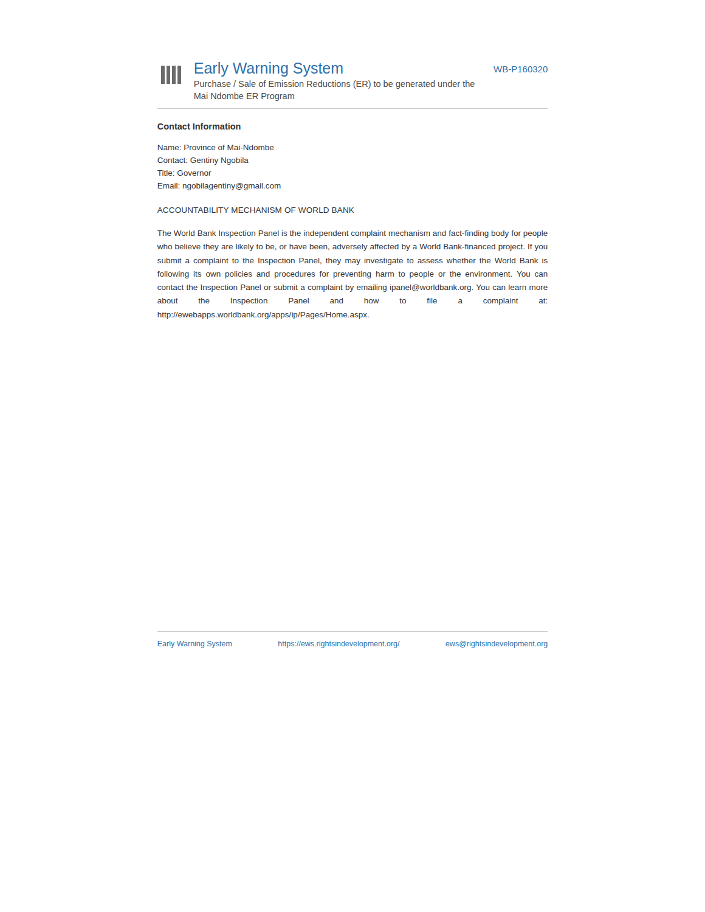Early Warning System
Purchase / Sale of Emission Reductions (ER) to be generated under the Mai Ndombe ER Program
WB-P160320
Contact Information
Name: Province of Mai-Ndombe
Contact: Gentiny Ngobila
Title: Governor
Email: ngobilagentiny@gmail.com
ACCOUNTABILITY MECHANISM OF WORLD BANK
The World Bank Inspection Panel is the independent complaint mechanism and fact-finding body for people who believe they are likely to be, or have been, adversely affected by a World Bank-financed project. If you submit a complaint to the Inspection Panel, they may investigate to assess whether the World Bank is following its own policies and procedures for preventing harm to people or the environment. You can contact the Inspection Panel or submit a complaint by emailing ipanel@worldbank.org. You can learn more about the Inspection Panel and how to file a complaint at: http://ewebapps.worldbank.org/apps/ip/Pages/Home.aspx.
Early Warning System
https://ews.rightsindevelopment.org/
ews@rightsindevelopment.org